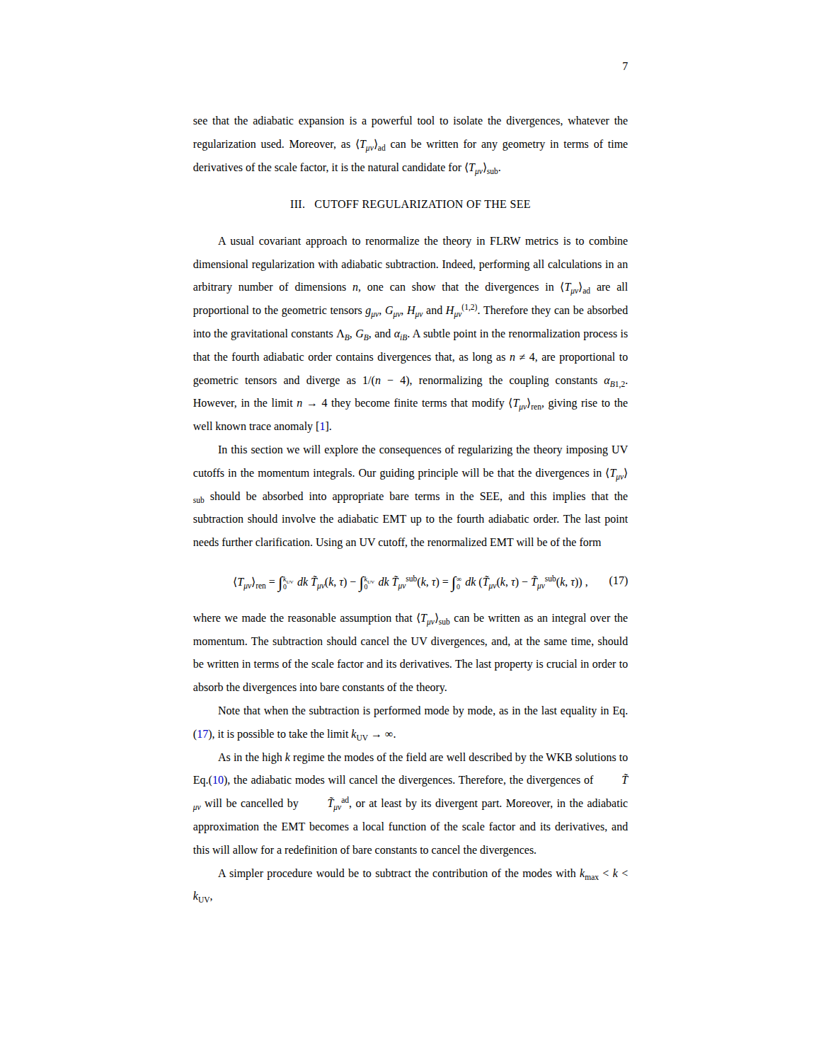7
see that the adiabatic expansion is a powerful tool to isolate the divergences, whatever the regularization used. Moreover, as ⟨Tμν⟩ad can be written for any geometry in terms of time derivatives of the scale factor, it is the natural candidate for ⟨Tμν⟩sub.
III. CUTOFF REGULARIZATION OF THE SEE
A usual covariant approach to renormalize the theory in FLRW metrics is to combine dimensional regularization with adiabatic subtraction. Indeed, performing all calculations in an arbitrary number of dimensions n, one can show that the divergences in ⟨Tμν⟩ad are all proportional to the geometric tensors gμν, Gμν, Hμν and Hμν(1,2). Therefore they can be absorbed into the gravitational constants ΛB, GB, and αiB. A subtle point in the renormalization process is that the fourth adiabatic order contains divergences that, as long as n ≠ 4, are proportional to geometric tensors and diverge as 1/(n − 4), renormalizing the coupling constants αB1,2. However, in the limit n → 4 they become finite terms that modify ⟨Tμν⟩ren, giving rise to the well known trace anomaly [1].
In this section we will explore the consequences of regularizing the theory imposing UV cutoffs in the momentum integrals. Our guiding principle will be that the divergences in ⟨Tμν⟩sub should be absorbed into appropriate bare terms in the SEE, and this implies that the subtraction should involve the adiabatic EMT up to the fourth adiabatic order. The last point needs further clarification. Using an UV cutoff, the renormalized EMT will be of the form
⟨Tμν⟩ren = ∫kUV 0 dk T̃μν(k, τ) − ∫kUV 0 dk T̃μνsub(k, τ) = ∫∞0 dk (T̃μν(k, τ) − T̃μνsub(k, τ)) ,
(17)
where we made the reasonable assumption that ⟨Tμν⟩sub can be written as an integral over the momentum. The subtraction should cancel the UV divergences, and, at the same time, should be written in terms of the scale factor and its derivatives. The last property is crucial in order to absorb the divergences into bare constants of the theory.
Note that when the subtraction is performed mode by mode, as in the last equality in Eq.(17), it is possible to take the limit kUV → ∞.
As in the high k regime the modes of the field are well described by the WKB solutions to Eq.(10), the adiabatic modes will cancel the divergences. Therefore, the divergences of T̃μν will be cancelled by T̃μνad, or at least by its divergent part. Moreover, in the adiabatic approximation the EMT becomes a local function of the scale factor and its derivatives, and this will allow for a redefinition of bare constants to cancel the divergences.
A simpler procedure would be to subtract the contribution of the modes with kmax < k < kUV,